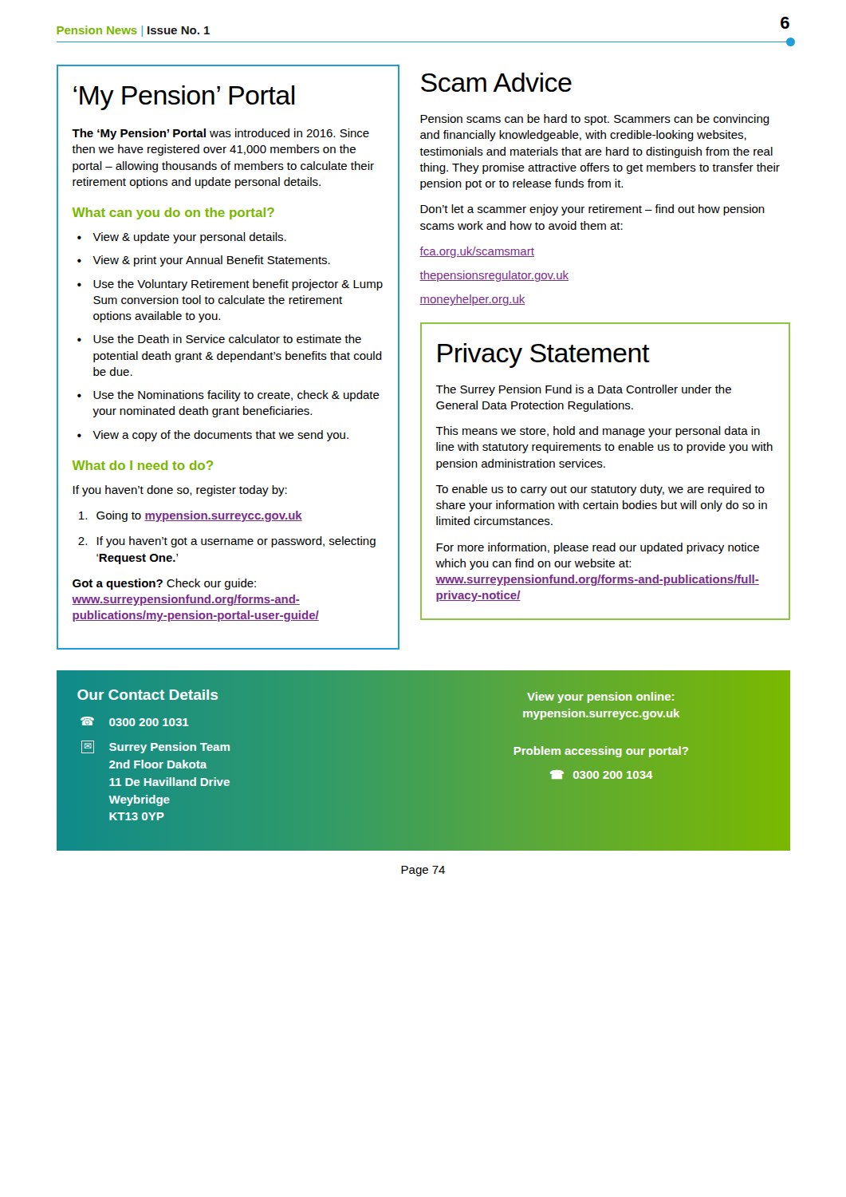6
Pension News|Issue No. 1
‘My Pension’ Portal
The ‘My Pension’ Portal was introduced in 2016. Since then we have registered over 41,000 members on the portal – allowing thousands of members to calculate their retirement options and update personal details.
What can you do on the portal?
View & update your personal details.
View & print your Annual Benefit Statements.
Use the Voluntary Retirement benefit projector & Lump Sum conversion tool to calculate the retirement options available to you.
Use the Death in Service calculator to estimate the potential death grant & dependant’s benefits that could be due.
Use the Nominations facility to create, check & update your nominated death grant beneficiaries.
View a copy of the documents that we send you.
What do I need to do?
If you haven’t done so, register today by:
Going to mypension.surreycc.gov.uk
If you haven’t got a username or password, selecting ‘Request One.’
Got a question? Check our guide:
www.surreypensionfund.org/forms-and-publications/my-pension-portal-user-guide/
Scam Advice
Pension scams can be hard to spot. Scammers can be convincing and financially knowledgeable, with credible-looking websites, testimonials and materials that are hard to distinguish from the real thing. They promise attractive offers to get members to transfer their pension pot or to release funds from it.
Don’t let a scammer enjoy your retirement – find out how pension scams work and how to avoid them at:
fca.org.uk/scamsmart thepensionsregulator.gov.uk moneyhelper.org.uk
Privacy Statement
The Surrey Pension Fund is a Data Controller under the General Data Protection Regulations.
This means we store, hold and manage your personal data in line with statutory requirements to enable us to provide you with pension administration services.
To enable us to carry out our statutory duty, we are required to share your information with certain bodies but will only do so in limited circumstances.
For more information, please read our updated privacy notice which you can find on our website at: www.surreypensionfund.org/forms-and-publications/full-privacy-notice/
Our Contact Details
☎
0300 200 1031
✉
Surrey Pension Team
2nd Floor Dakota
11 De Havilland Drive
Weybridge
KT13 0YP
View your pension online:
mypension.surreycc.gov.uk
Problem accessing our portal?
☎ 0300 200 1034
Page 74